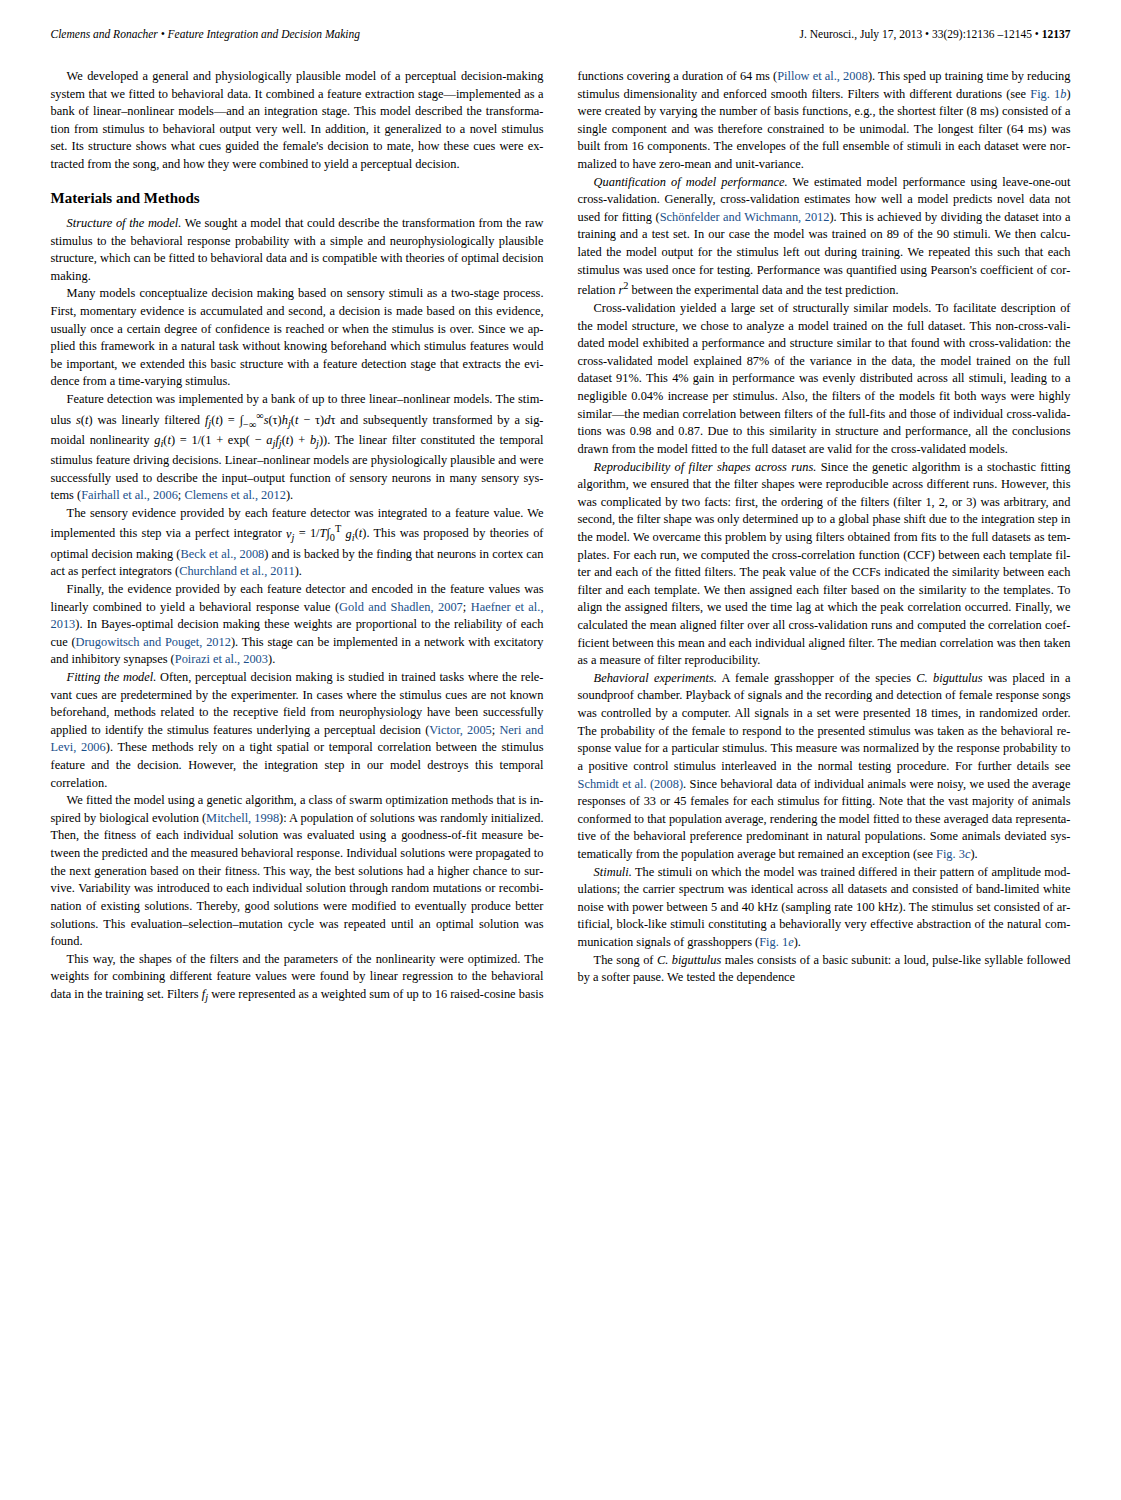Clemens and Ronacher • Feature Integration and Decision Making
J. Neurosci., July 17, 2013 • 33(29):12136 –12145 • 12137
We developed a general and physiologically plausible model of a perceptual decision-making system that we fitted to behavioral data. It combined a feature extraction stage—implemented as a bank of linear–nonlinear models—and an integration stage. This model described the transformation from stimulus to behavioral output very well. In addition, it generalized to a novel stimulus set. Its structure shows what cues guided the female's decision to mate, how these cues were extracted from the song, and how they were combined to yield a perceptual decision.
Materials and Methods
Structure of the model. We sought a model that could describe the transformation from the raw stimulus to the behavioral response probability with a simple and neurophysiologically plausible structure, which can be fitted to behavioral data and is compatible with theories of optimal decision making.
Many models conceptualize decision making based on sensory stimuli as a two-stage process. First, momentary evidence is accumulated and second, a decision is made based on this evidence, usually once a certain degree of confidence is reached or when the stimulus is over. Since we applied this framework in a natural task without knowing beforehand which stimulus features would be important, we extended this basic structure with a feature detection stage that extracts the evidence from a time-varying stimulus.
Feature detection was implemented by a bank of up to three linear–nonlinear models. The stimulus s(t) was linearly filtered fj(t) = ∫−∞∞s(τ)hj(t − τ)dτ and subsequently transformed by a sigmoidal nonlinearity gi(t) = 1/(1 + exp( − ajfj(t) + bj)). The linear filter constituted the temporal stimulus feature driving decisions. Linear–nonlinear models are physiologically plausible and were successfully used to describe the input–output function of sensory neurons in many sensory systems (Fairhall et al., 2006; Clemens et al., 2012).
The sensory evidence provided by each feature detector was integrated to a feature value. We implemented this step via a perfect integrator vj = 1/T∫0T gi(t). This was proposed by theories of optimal decision making (Beck et al., 2008) and is backed by the finding that neurons in cortex can act as perfect integrators (Churchland et al., 2011).
Finally, the evidence provided by each feature detector and encoded in the feature values was linearly combined to yield a behavioral response value (Gold and Shadlen, 2007; Haefner et al., 2013). In Bayes-optimal decision making these weights are proportional to the reliability of each cue (Drugowitsch and Pouget, 2012). This stage can be implemented in a network with excitatory and inhibitory synapses (Poirazi et al., 2003).
Fitting the model. Often, perceptual decision making is studied in trained tasks where the relevant cues are predetermined by the experimenter. In cases where the stimulus cues are not known beforehand, methods related to the receptive field from neurophysiology have been successfully applied to identify the stimulus features underlying a perceptual decision (Victor, 2005; Neri and Levi, 2006). These methods rely on a tight spatial or temporal correlation between the stimulus feature and the decision. However, the integration step in our model destroys this temporal correlation.
We fitted the model using a genetic algorithm, a class of swarm optimization methods that is inspired by biological evolution (Mitchell, 1998): A population of solutions was randomly initialized. Then, the fitness of each individual solution was evaluated using a goodness-of-fit measure between the predicted and the measured behavioral response. Individual solutions were propagated to the next generation based on their fitness. This way, the best solutions had a higher chance to survive. Variability was introduced to each individual solution through random mutations or recombination of existing solutions. Thereby, good solutions were modified to eventually produce better solutions. This evaluation–selection–mutation cycle was repeated until an optimal solution was found.
This way, the shapes of the filters and the parameters of the nonlinearity were optimized. The weights for combining different feature values were found by linear regression to the behavioral data in the training set. Filters fj were represented as a weighted sum of up to 16 raised-cosine basis functions covering a duration of 64 ms (Pillow et al., 2008). This sped up training time by reducing stimulus dimensionality and enforced smooth filters. Filters with different durations (see Fig. 1b) were created by varying the number of basis functions, e.g., the shortest filter (8 ms) consisted of a single component and was therefore constrained to be unimodal. The longest filter (64 ms) was built from 16 components. The envelopes of the full ensemble of stimuli in each dataset were normalized to have zero-mean and unit-variance.
Quantification of model performance. We estimated model performance using leave-one-out cross-validation. Generally, cross-validation estimates how well a model predicts novel data not used for fitting (Schönfelder and Wichmann, 2012). This is achieved by dividing the dataset into a training and a test set. In our case the model was trained on 89 of the 90 stimuli. We then calculated the model output for the stimulus left out during training. We repeated this such that each stimulus was used once for testing. Performance was quantified using Pearson's coefficient of correlation r2 between the experimental data and the test prediction.
Cross-validation yielded a large set of structurally similar models. To facilitate description of the model structure, we chose to analyze a model trained on the full dataset. This non-cross-validated model exhibited a performance and structure similar to that found with cross-validation: the cross-validated model explained 87% of the variance in the data, the model trained on the full dataset 91%. This 4% gain in performance was evenly distributed across all stimuli, leading to a negligible 0.04% increase per stimulus. Also, the filters of the models fit both ways were highly similar—the median correlation between filters of the full-fits and those of individual cross-validations was 0.98 and 0.87. Due to this similarity in structure and performance, all the conclusions drawn from the model fitted to the full dataset are valid for the cross-validated models.
Reproducibility of filter shapes across runs. Since the genetic algorithm is a stochastic fitting algorithm, we ensured that the filter shapes were reproducible across different runs. However, this was complicated by two facts: first, the ordering of the filters (filter 1, 2, or 3) was arbitrary, and second, the filter shape was only determined up to a global phase shift due to the integration step in the model. We overcame this problem by using filters obtained from fits to the full datasets as templates. For each run, we computed the cross-correlation function (CCF) between each template filter and each of the fitted filters. The peak value of the CCFs indicated the similarity between each filter and each template. We then assigned each filter based on the similarity to the templates. To align the assigned filters, we used the time lag at which the peak correlation occurred. Finally, we calculated the mean aligned filter over all cross-validation runs and computed the correlation coefficient between this mean and each individual aligned filter. The median correlation was then taken as a measure of filter reproducibility.
Behavioral experiments. A female grasshopper of the species C. biguttulus was placed in a soundproof chamber. Playback of signals and the recording and detection of female response songs was controlled by a computer. All signals in a set were presented 18 times, in randomized order. The probability of the female to respond to the presented stimulus was taken as the behavioral response value for a particular stimulus. This measure was normalized by the response probability to a positive control stimulus interleaved in the normal testing procedure. For further details see Schmidt et al. (2008). Since behavioral data of individual animals were noisy, we used the average responses of 33 or 45 females for each stimulus for fitting. Note that the vast majority of animals conformed to that population average, rendering the model fitted to these averaged data representative of the behavioral preference predominant in natural populations. Some animals deviated systematically from the population average but remained an exception (see Fig. 3c).
Stimuli. The stimuli on which the model was trained differed in their pattern of amplitude modulations; the carrier spectrum was identical across all datasets and consisted of band-limited white noise with power between 5 and 40 kHz (sampling rate 100 kHz). The stimulus set consisted of artificial, block-like stimuli constituting a behaviorally very effective abstraction of the natural communication signals of grasshoppers (Fig. 1e).
The song of C. biguttulus males consists of a basic subunit: a loud, pulse-like syllable followed by a softer pause. We tested the dependence